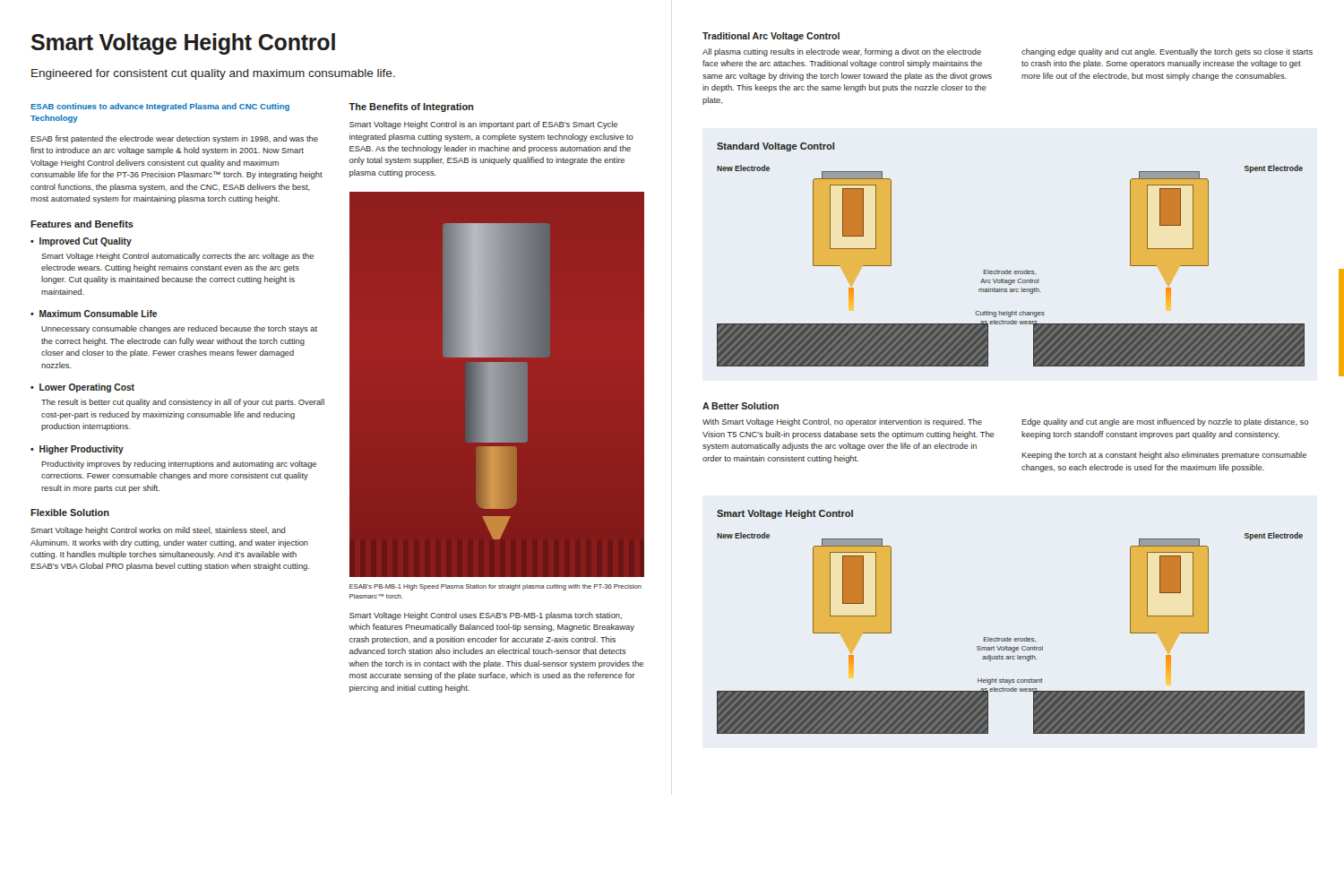Smart Voltage Height Control
Engineered for consistent cut quality and maximum consumable life.
ESAB continues to advance Integrated Plasma and CNC Cutting Technology
ESAB first patented the electrode wear detection system in 1998, and was the first to introduce an arc voltage sample & hold system in 2001. Now Smart Voltage Height Control delivers consistent cut quality and maximum consumable life for the PT-36 Precision Plasmarc™ torch. By integrating height control functions, the plasma system, and the CNC, ESAB delivers the best, most automated system for maintaining plasma torch cutting height.
Features and Benefits
Improved Cut Quality
Smart Voltage Height Control automatically corrects the arc voltage as the electrode wears. Cutting height remains constant even as the arc gets longer. Cut quality is maintained because the correct cutting height is maintained.
Maximum Consumable Life
Unnecessary consumable changes are reduced because the torch stays at the correct height. The electrode can fully wear without the torch cutting closer and closer to the plate. Fewer crashes means fewer damaged nozzles.
Lower Operating Cost
The result is better cut quality and consistency in all of your cut parts. Overall cost-per-part is reduced by maximizing consumable life and reducing production interruptions.
Higher Productivity
Productivity improves by reducing interruptions and automating arc voltage corrections. Fewer consumable changes and more consistent cut quality result in more parts cut per shift.
Flexible Solution
Smart Voltage height Control works on mild steel, stainless steel, and Aluminum. It works with dry cutting, under water cutting, and water injection cutting. It handles multiple torches simultaneously. And it's available with ESAB's VBA Global PRO plasma bevel cutting station when straight cutting.
The Benefits of Integration
Smart Voltage Height Control is an important part of ESAB's Smart Cycle integrated plasma cutting system, a complete system technology exclusive to ESAB. As the technology leader in machine and process automation and the only total system supplier, ESAB is uniquely qualified to integrate the entire plasma cutting process.
ESAB's PB-MB-1 High Speed Plasma Station for straight plasma cutting with the PT-36 Precision Plasmarc™ torch.
Smart Voltage Height Control uses ESAB's PB-MB-1 plasma torch station, which features Pneumatically Balanced tool-tip sensing, Magnetic Breakaway crash protection, and a position encoder for accurate Z-axis control. This advanced torch station also includes an electrical touch-sensor that detects when the torch is in contact with the plate. This dual-sensor system provides the most accurate sensing of the plate surface, which is used as the reference for piercing and initial cutting height.
Traditional Arc Voltage Control
All plasma cutting results in electrode wear, forming a divot on the electrode face where the arc attaches. Traditional voltage control simply maintains the same arc voltage by driving the torch lower toward the plate as the divot grows in depth. This keeps the arc the same length but puts the nozzle closer to the plate,
changing edge quality and cut angle. Eventually the torch gets so close it starts to crash into the plate. Some operators manually increase the voltage to get more life out of the electrode, but most simply change the consumables.
Standard Voltage Control
New Electrode Spent Electrode
Electrode erodes,
Arc Voltage Control
maintains arc length.
Cutting height changes
as electrode wears.
A Better Solution
With Smart Voltage Height Control, no operator intervention is required. The Vision T5 CNC's built-in process database sets the optimum cutting height. The system automatically adjusts the arc voltage over the life of an electrode in order to maintain consistent cutting height.
Edge quality and cut angle are most influenced by nozzle to plate distance, so keeping torch standoff constant improves part quality and consistency.
Keeping the torch at a constant height also eliminates premature consumable changes, so each electrode is used for the maximum life possible.
Smart Voltage Height Control
New Electrode Spent Electrode
Electrode erodes,
Smart Voltage Control
adjusts arc length.
Height stays constant
as electrode wears.